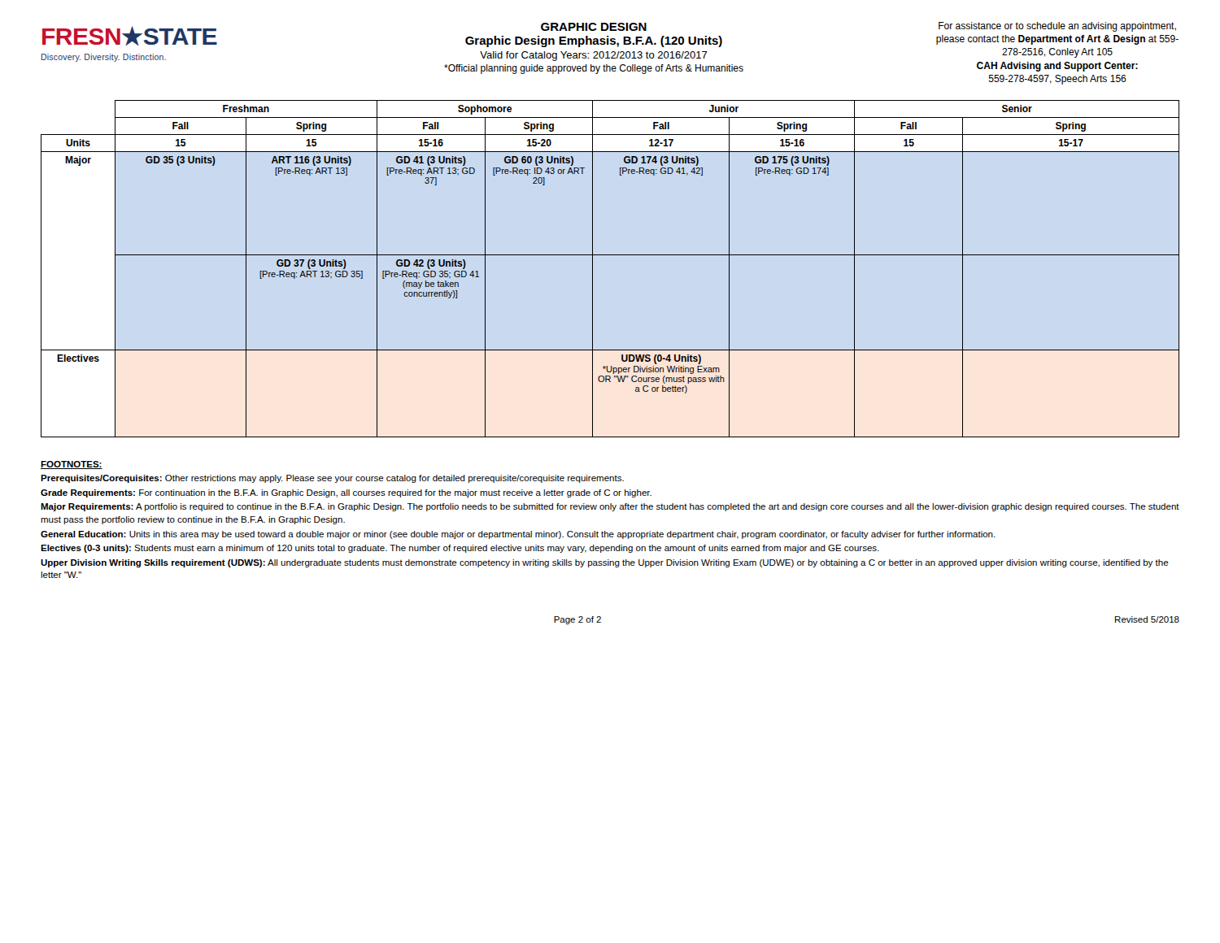FRESN★STATE
Discovery. Diversity. Distinction.
GRAPHIC DESIGN
Graphic Design Emphasis, B.F.A. (120 Units)
Valid for Catalog Years: 2012/2013 to 2016/2017
*Official planning guide approved by the College of Arts & Humanities
For assistance or to schedule an advising appointment, please contact the Department of Art & Design at 559-278-2516, Conley Art 105
CAH Advising and Support Center:
559-278-4597, Speech Arts 156
| | Freshman | Sophomore | Junior | Senior |
| --- | --- | --- | --- | --- |
| | Fall | Spring | Fall | Spring | Fall | Spring | Fall | Spring |
| Units | 15 | 15 | 15-16 | 15-20 | 12-17 | 15-16 | 15 | 15-17 |
| Major | GD 35 (3 Units) | ART 116 (3 Units) [Pre-Req: ART 13] | GD 41 (3 Units) [Pre-Req: ART 13; GD 37] | GD 60 (3 Units) [Pre-Req: ID 43 or ART 20] | GD 174 (3 Units) [Pre-Req: GD 41, 42] | GD 175 (3 Units) [Pre-Req: GD 174] | | |
| | GD 37 (3 Units) [Pre-Req: ART 13; GD 35] | GD 42 (3 Units) [Pre-Req: GD 35; GD 41 (may be taken concurrently)] | | | | | |
| Electives | | | | | UDWS (0-4 Units) *Upper Division Writing Exam OR "W" Course (must pass with a C or better) | | | |
FOOTNOTES:
Prerequisites/Corequisites: Other restrictions may apply. Please see your course catalog for detailed prerequisite/corequisite requirements.
Grade Requirements: For continuation in the B.F.A. in Graphic Design, all courses required for the major must receive a letter grade of C or higher.
Major Requirements: A portfolio is required to continue in the B.F.A. in Graphic Design. The portfolio needs to be submitted for review only after the student has completed the art and design core courses and all the lower-division graphic design required courses. The student must pass the portfolio review to continue in the B.F.A. in Graphic Design.
General Education: Units in this area may be used toward a double major or minor (see double major or departmental minor). Consult the appropriate department chair, program coordinator, or faculty adviser for further information.
Electives (0-3 units): Students must earn a minimum of 120 units total to graduate. The number of required elective units may vary, depending on the amount of units earned from major and GE courses.
Upper Division Writing Skills requirement (UDWS): All undergraduate students must demonstrate competency in writing skills by passing the Upper Division Writing Exam (UDWE) or by obtaining a C or better in an approved upper division writing course, identified by the letter "W."
Page 2 of 2
Revised 5/2018